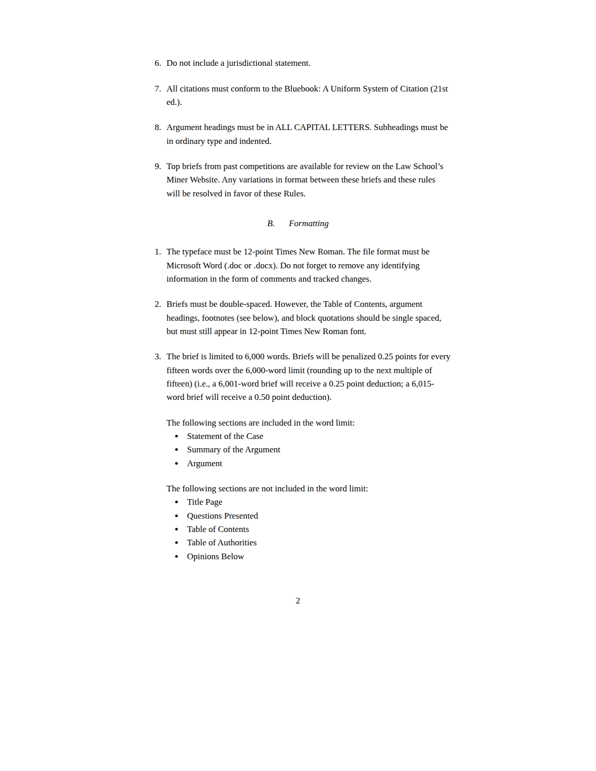Do not include a jurisdictional statement.
All citations must conform to the Bluebook: A Uniform System of Citation (21st ed.).
Argument headings must be in ALL CAPITAL LETTERS. Subheadings must be in ordinary type and indented.
Top briefs from past competitions are available for review on the Law School’s Miner Website. Any variations in format between these briefs and these rules will be resolved in favor of these Rules.
B. Formatting
The typeface must be 12-point Times New Roman. The file format must be Microsoft Word (.doc or .docx). Do not forget to remove any identifying information in the form of comments and tracked changes.
Briefs must be double-spaced. However, the Table of Contents, argument headings, footnotes (see below), and block quotations should be single spaced, but must still appear in 12-point Times New Roman font.
The brief is limited to 6,000 words. Briefs will be penalized 0.25 points for every fifteen words over the 6,000-word limit (rounding up to the next multiple of fifteen) (i.e., a 6,001-word brief will receive a 0.25 point deduction; a 6,015-word brief will receive a 0.50 point deduction).
The following sections are included in the word limit:
Statement of the Case
Summary of the Argument
Argument
The following sections are not included in the word limit:
Title Page
Questions Presented
Table of Contents
Table of Authorities
Opinions Below
2